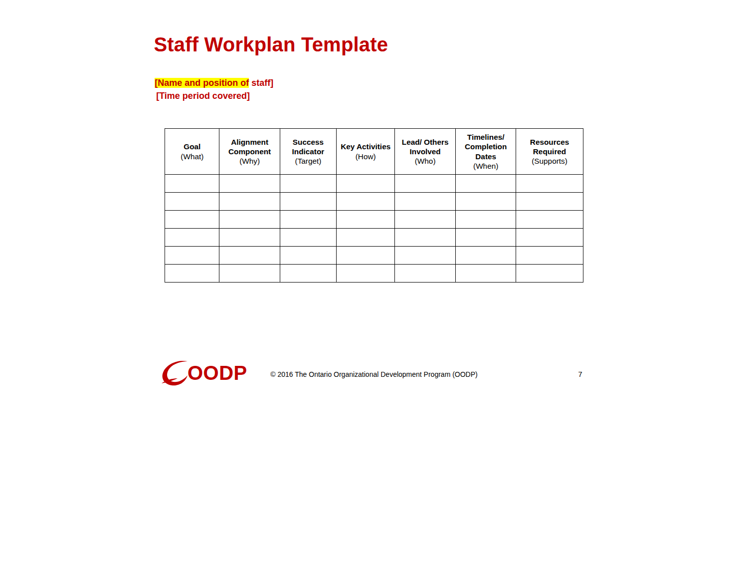Staff Workplan Template
[Name and position of staff]
[Time period covered]
| Goal (What) | Alignment Component (Why) | Success Indicator (Target) | Key Activities (How) | Lead/ Others Involved (Who) | Timelines/ Completion Dates (When) | Resources Required (Supports) |
| --- | --- | --- | --- | --- | --- | --- |
OODP
© 2016 The Ontario Organizational Development Program (OODP)
7